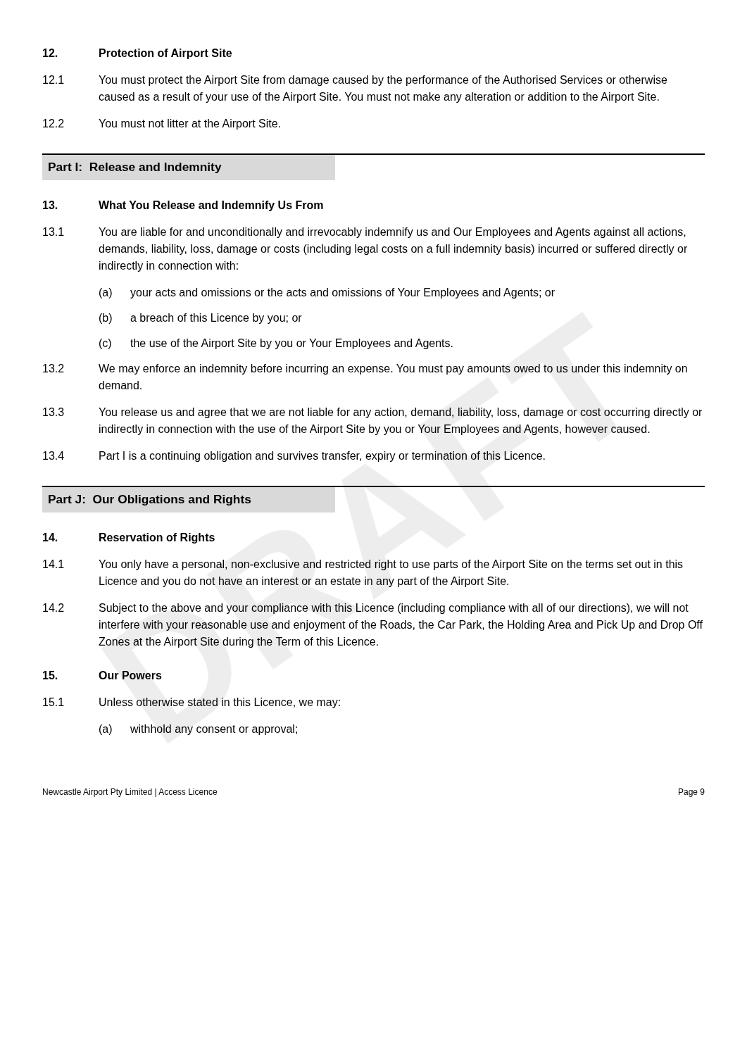DRAFT
12.
Protection of Airport Site
12.1
You must protect the Airport Site from damage caused by the performance of the Authorised Services or otherwise caused as a result of your use of the Airport Site. You must not make any alteration or addition to the Airport Site.
12.2
You must not litter at the Airport Site.
Part I: Release and Indemnity
13.
What You Release and Indemnify Us From
13.1
You are liable for and unconditionally and irrevocably indemnify us and Our Employees and Agents against all actions, demands, liability, loss, damage or costs (including legal costs on a full indemnity basis) incurred or suffered directly or indirectly in connection with:
(a)
your acts and omissions or the acts and omissions of Your Employees and Agents; or
(b)
a breach of this Licence by you; or
(c)
the use of the Airport Site by you or Your Employees and Agents.
13.2
We may enforce an indemnity before incurring an expense. You must pay amounts owed to us under this indemnity on demand.
13.3
You release us and agree that we are not liable for any action, demand, liability, loss, damage or cost occurring directly or indirectly in connection with the use of the Airport Site by you or Your Employees and Agents, however caused.
13.4
Part I is a continuing obligation and survives transfer, expiry or termination of this Licence.
Part J: Our Obligations and Rights
14.
Reservation of Rights
14.1
You only have a personal, non-exclusive and restricted right to use parts of the Airport Site on the terms set out in this Licence and you do not have an interest or an estate in any part of the Airport Site.
14.2
Subject to the above and your compliance with this Licence (including compliance with all of our directions), we will not interfere with your reasonable use and enjoyment of the Roads, the Car Park, the Holding Area and Pick Up and Drop Off Zones at the Airport Site during the Term of this Licence.
15.
Our Powers
15.1
Unless otherwise stated in this Licence, we may:
(a)
withhold any consent or approval;
Newcastle Airport Pty Limited | Access Licence
Page 9